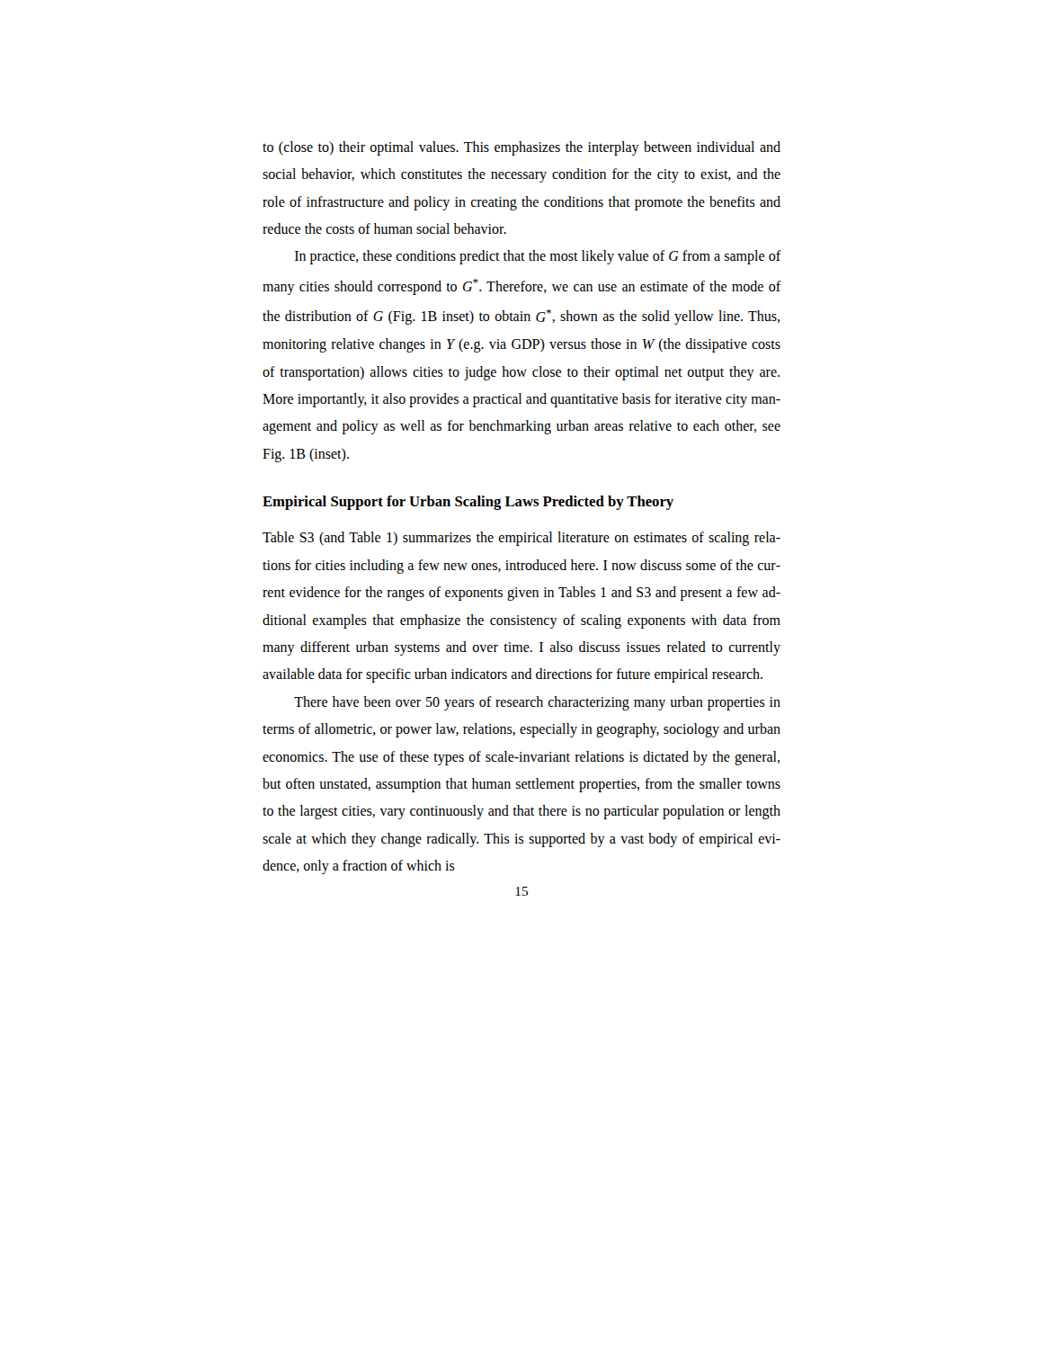to (close to) their optimal values. This emphasizes the interplay between individual and social behavior, which constitutes the necessary condition for the city to exist, and the role of infrastructure and policy in creating the conditions that promote the benefits and reduce the costs of human social behavior.
In practice, these conditions predict that the most likely value of G from a sample of many cities should correspond to G*. Therefore, we can use an estimate of the mode of the distribution of G (Fig. 1B inset) to obtain G*, shown as the solid yellow line. Thus, monitoring relative changes in Y (e.g. via GDP) versus those in W (the dissipative costs of transportation) allows cities to judge how close to their optimal net output they are. More importantly, it also provides a practical and quantitative basis for iterative city management and policy as well as for benchmarking urban areas relative to each other, see Fig. 1B (inset).
Empirical Support for Urban Scaling Laws Predicted by Theory
Table S3 (and Table 1) summarizes the empirical literature on estimates of scaling relations for cities including a few new ones, introduced here. I now discuss some of the current evidence for the ranges of exponents given in Tables 1 and S3 and present a few additional examples that emphasize the consistency of scaling exponents with data from many different urban systems and over time. I also discuss issues related to currently available data for specific urban indicators and directions for future empirical research.
There have been over 50 years of research characterizing many urban properties in terms of allometric, or power law, relations, especially in geography, sociology and urban economics. The use of these types of scale-invariant relations is dictated by the general, but often unstated, assumption that human settlement properties, from the smaller towns to the largest cities, vary continuously and that there is no particular population or length scale at which they change radically. This is supported by a vast body of empirical evidence, only a fraction of which is
15